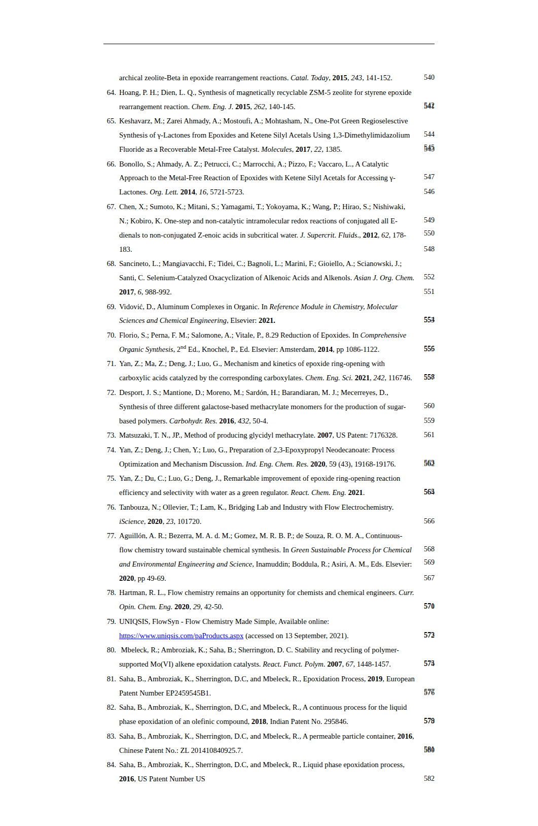archical zeolite-Beta in epoxide rearrangement reactions. Catal. Today, 2015, 243, 141-152.540
64. Hoang, P. H.; Dien, L. Q., Synthesis of magnetically recyclable ZSM-5 zeolite for styrene epoxide rearrangement reaction. Chem. Eng. J. 2015, 262, 140-145.541542
65. Keshavarz, M.; Zarei Ahmady, A.; Mostoufi, A.; Mohtasham, N., One-Pot Green Regioselesctive Synthesis of γ-Lactones from Epoxides and Ketene Silyl Acetals Using 1,3-Dimethylimidazolium Fluoride as a Recoverable Metal-Free Catalyst. Molecules, 2017, 22, 1385.543544545
66. Bonollo, S.; Ahmady, A. Z.; Petrucci, C.; Marrocchi, A.; Pizzo, F.; Vaccaro, L., A Catalytic Approach to the Metal-Free Reaction of Epoxides with Ketene Silyl Acetals for Accessing γ-Lactones. Org. Lett. 2014, 16, 5721-5723.546547
67. Chen, X.; Sumoto, K.; Mitani, S.; Yamagami, T.; Yokoyama, K.; Wang, P.; Hirao, S.; Nishiwaki, N.; Kobiro, K. One-step and non-catalytic intramolecular redox reactions of conjugated all E-dienals to non-conjugated Z-enoic acids in subcritical water. J. Supercrit. Fluids., 2012, 62, 178-183.548549550
68. Sancineto, L.; Mangiavacchi, F.; Tidei, C.; Bagnoli, L.; Marini, F.; Gioiello, A.; Scianowski, J.; Santi, C. Selenium-Catalyzed Oxacyclization of Alkenoic Acids and Alkenols. Asian J. Org. Chem. 2017, 6, 988-992.551552
69. Vidović, D., Aluminum Complexes in Organic. In Reference Module in Chemistry, Molecular Sciences and Chemical Engineering, Elsevier: 2021. 553554
70. Florio, S.; Perna, F. M.; Salomone, A.; Vitale, P., 8.29 Reduction of Epoxides. In Comprehensive Organic Synthesis, 2nd Ed., Knochel, P., Ed. Elsevier: Amsterdam, 2014, pp 1086-1122.555556
71. Yan, Z.; Ma, Z.; Deng, J.; Luo, G., Mechanism and kinetics of epoxide ring-opening with carboxylic acids catalyzed by the corresponding carboxylates. Chem. Eng. Sci. 2021, 242, 116746.557558
72. Desport, J. S.; Mantione, D.; Moreno, M.; Sardón, H.; Barandiaran, M. J.; Mecerreyes, D., Synthesis of three different galactose-based methacrylate monomers for the production of sugar-based polymers. Carbohydr. Res. 2016, 432, 50-4.559560
73. Matsuzaki, T. N., JP., Method of producing glycidyl methacrylate. 2007, US Patent: 7176328.561
74. Yan, Z.; Deng, J.; Chen, Y.; Luo, G., Preparation of 2,3-Epoxypropyl Neodecanoate: Process Optimization and Mechanism Discussion. Ind. Eng. Chem. Res. 2020, 59 (43), 19168-19176.562563
75. Yan, Z.; Du, C.; Luo, G.; Deng, J., Remarkable improvement of epoxide ring-opening reaction efficiency and selectivity with water as a green regulator. React. Chem. Eng. 2021.564565
76. Tanbouza, N.; Ollevier, T.; Lam, K., Bridging Lab and Industry with Flow Electrochemistry. iScience, 2020, 23, 101720.566
77. Aguillón, A. R.; Bezerra, M. A. d. M.; Gomez, M. R. B. P.; de Souza, R. O. M. A., Continuous-flow chemistry toward sustainable chemical synthesis. In Green Sustainable Process for Chemical and Environmental Engineering and Science, Inamuddin; Boddula, R.; Asiri, A. M., Eds. Elsevier: 2020, pp 49-69.567568569
78. Hartman, R. L., Flow chemistry remains an opportunity for chemists and chemical engineers. Curr. Opin. Chem. Eng. 2020, 29, 42-50.570571
79. UNIQSIS, FlowSyn - Flow Chemistry Made Simple, Available online: https://www.uniqsis.com/paProducts.aspx (accessed on 13 September, 2021).572573
80. Mbeleck, R.; Ambroziak, K.; Saha, B.; Sherrington, D. C. Stability and recycling of polymer-supported Mo(VI) alkene epoxidation catalysts. React. Funct. Polym. 2007, 67, 1448-1457.574575
81. Saha, B., Ambroziak, K., Sherrington, D.C, and Mbeleck, R., Epoxidation Process, 2019, European Patent Number EP2459545B1.576577
82. Saha, B., Ambroziak, K., Sherrington, D.C, and Mbeleck, R., A continuous process for the liquid phase epoxidation of an olefinic compound, 2018, Indian Patent No. 295846.578579
83. Saha, B., Ambroziak, K., Sherrington, D.C, and Mbeleck, R., A permeable particle container, 2016, Chinese Patent No.: ZL 201410840925.7.580581
84. Saha, B., Ambroziak, K., Sherrington, D.C, and Mbeleck, R., Liquid phase epoxidation process, 2016, US Patent Number US582